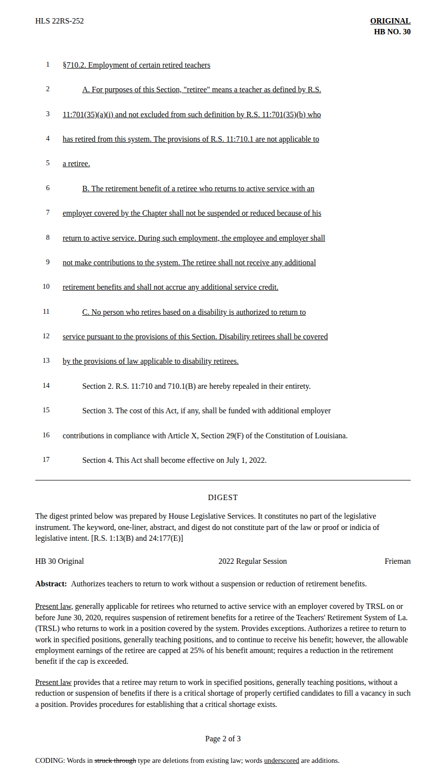HLS 22RS-252
ORIGINAL
HB NO. 30
§710.2. Employment of certain retired teachers
A. For purposes of this Section, "retiree" means a teacher as defined by R.S.
11:701(35)(a)(i) and not excluded from such definition by R.S. 11:701(35)(b) who
has retired from this system. The provisions of R.S. 11:710.1 are not applicable to
a retiree.
B. The retirement benefit of a retiree who returns to active service with an
employer covered by the Chapter shall not be suspended or reduced because of his
return to active service. During such employment, the employee and employer shall
not make contributions to the system. The retiree shall not receive any additional
retirement benefits and shall not accrue any additional service credit.
C. No person who retires based on a disability is authorized to return to
service pursuant to the provisions of this Section. Disability retirees shall be covered
by the provisions of law applicable to disability retirees.
Section 2. R.S. 11:710 and 710.1(B) are hereby repealed in their entirety.
Section 3. The cost of this Act, if any, shall be funded with additional employer
contributions in compliance with Article X, Section 29(F) of the Constitution of Louisiana.
Section 4. This Act shall become effective on July 1, 2022.
DIGEST
The digest printed below was prepared by House Legislative Services. It constitutes no part of the legislative instrument. The keyword, one-liner, abstract, and digest do not constitute part of the law or proof or indicia of legislative intent. [R.S. 1:13(B) and 24:177(E)]
| HB 30 Original | 2022 Regular Session | Frieman |
Abstract: Authorizes teachers to return to work without a suspension or reduction of retirement benefits.
Present law, generally applicable for retirees who returned to active service with an employer covered by TRSL on or before June 30, 2020, requires suspension of retirement benefits for a retiree of the Teachers' Retirement System of La. (TRSL) who returns to work in a position covered by the system. Provides exceptions. Authorizes a retiree to return to work in specified positions, generally teaching positions, and to continue to receive his benefit; however, the allowable employment earnings of the retiree are capped at 25% of his benefit amount; requires a reduction in the retirement benefit if the cap is exceeded.
Present law provides that a retiree may return to work in specified positions, generally teaching positions, without a reduction or suspension of benefits if there is a critical shortage of properly certified candidates to fill a vacancy in such a position. Provides procedures for establishing that a critical shortage exists.
Page 2 of 3
CODING: Words in struck through type are deletions from existing law; words underscored are additions.